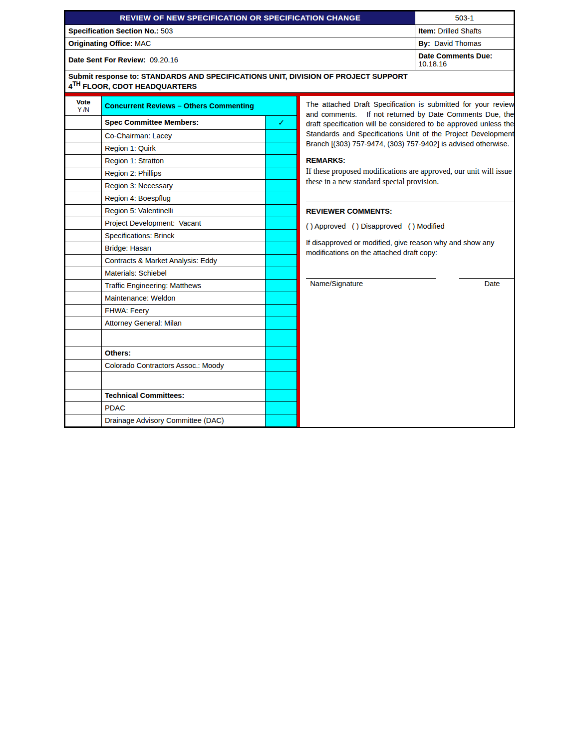| REVIEW OF NEW SPECIFICATION OR SPECIFICATION CHANGE | 503-1 |
| Specification Section No.: 503 | Item: Drilled Shafts |
| Originating Office: MAC | By: David Thomas |
| Date Sent For Review: 09.20.16 | Date Comments Due: 10.18.16 |
| Submit response to: STANDARDS AND SPECIFICATIONS UNIT, DIVISION OF PROJECT SUPPORT 4 TH FLOOR, CDOT HEADQUARTERS |
| / Vote Y /N / Concurrent Reviews – Others Commenting / / / Spec Committee Members: / ✓ / / / Co-Chairman: Lacey / / / / Region 1: Quirk / / / / Region 1: Stratton / / / / Region 2: Phillips / / / / Region 3: Necessary / / / / Region 4: Boespflug / / / / Region 5: Valentinelli / / / / Project Development: Vacant / / / / Specifications: Brinck / / / / Bridge: Hasan / / / / Contracts & Market Analysis: Eddy / / / / Materials: Schiebel / / / / Traffic Engineering: Matthews / / / / Maintenance: Weldon / / / / FHWA: Feery / / / / Attorney General: Milan / / / / Others: / / / / Colorado Contractors Assoc.: Moody / / / / Technical Committees: / / / / PDAC / / / / Drainage Advisory Committee (DAC) / / | The attached Draft Specification is submitted for your review and comments. If not returned by Date Comments Due, the draft specification will be considered to be approved unless the Standards and Specifications Unit of the Project Development Branch [(303) 757-9474, (303) 757-9402] is advised otherwise. REMARKS: If these proposed modifications are approved, our unit will issue these in a new standard special provision. REVIEWER COMMENTS: ( ) Approved ( ) Disapproved ( ) Modified If disapproved or modified, give reason why and show any modifications on the attached draft copy: Name/Signature Date |